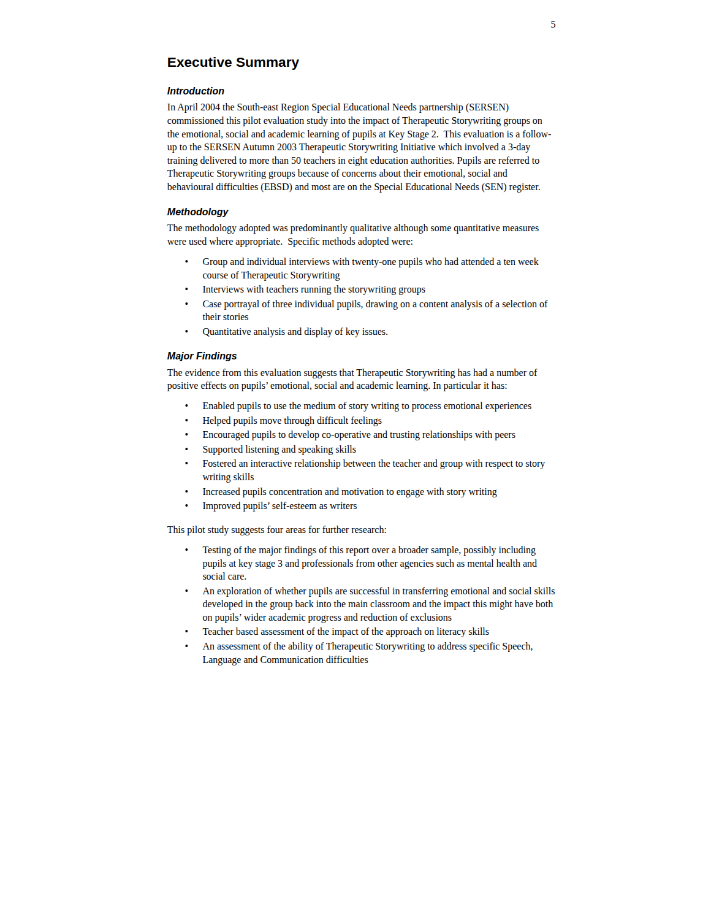5
Executive Summary
Introduction
In April 2004 the South-east Region Special Educational Needs partnership (SERSEN) commissioned this pilot evaluation study into the impact of Therapeutic Storywriting groups on the emotional, social and academic learning of pupils at Key Stage 2. This evaluation is a follow-up to the SERSEN Autumn 2003 Therapeutic Storywriting Initiative which involved a 3-day training delivered to more than 50 teachers in eight education authorities. Pupils are referred to Therapeutic Storywriting groups because of concerns about their emotional, social and behavioural difficulties (EBSD) and most are on the Special Educational Needs (SEN) register.
Methodology
The methodology adopted was predominantly qualitative although some quantitative measures were used where appropriate. Specific methods adopted were:
Group and individual interviews with twenty-one pupils who had attended a ten week course of Therapeutic Storywriting
Interviews with teachers running the storywriting groups
Case portrayal of three individual pupils, drawing on a content analysis of a selection of their stories
Quantitative analysis and display of key issues.
Major Findings
The evidence from this evaluation suggests that Therapeutic Storywriting has had a number of positive effects on pupils’ emotional, social and academic learning. In particular it has:
Enabled pupils to use the medium of story writing to process emotional experiences
Helped pupils move through difficult feelings
Encouraged pupils to develop co-operative and trusting relationships with peers
Supported listening and speaking skills
Fostered an interactive relationship between the teacher and group with respect to story writing skills
Increased pupils concentration and motivation to engage with story writing
Improved pupils’ self-esteem as writers
This pilot study suggests four areas for further research:
Testing of the major findings of this report over a broader sample, possibly including pupils at key stage 3 and professionals from other agencies such as mental health and social care.
An exploration of whether pupils are successful in transferring emotional and social skills developed in the group back into the main classroom and the impact this might have both on pupils’ wider academic progress and reduction of exclusions
Teacher based assessment of the impact of the approach on literacy skills
An assessment of the ability of Therapeutic Storywriting to address specific Speech, Language and Communication difficulties